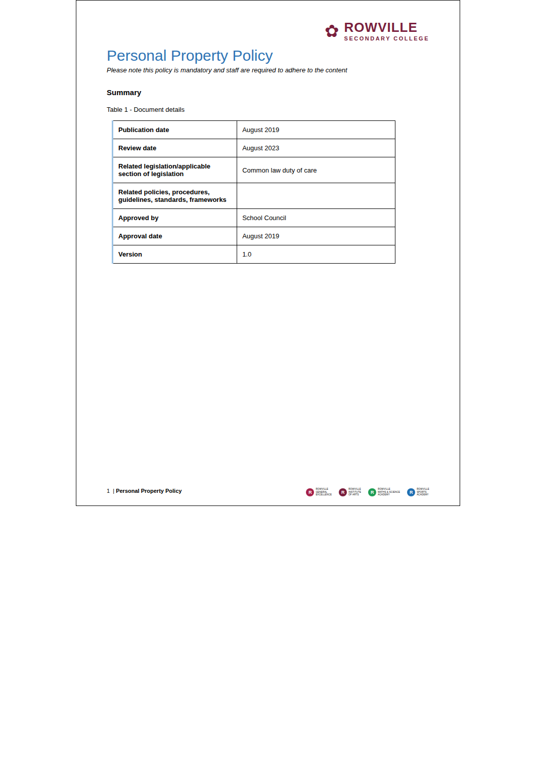✿ ROWVILLE
SECONDARY COLLEGE
Personal Property Policy
Please note this policy is mandatory and staff are required to adhere to the content
Summary
Table 1 - Document details
| Publication date | August 2019 |
| Review date | August 2023 |
| Related legislation/applicable section of legislation | Common law duty of care |
| Related policies, procedures, guidelines, standards, frameworks | |
| Approved by | School Council |
| Approval date | August 2019 |
| Version | 1.0 |
1 | Personal Property Policy
RROWVILLE
GENERAL
EXCELLENCE RROWVILLE
INSTITUTE
OF ARTS RROWVILLE
MATHS & SCIENCE
ACADEMY RROWVILLE
SPORTS
ACADEMY